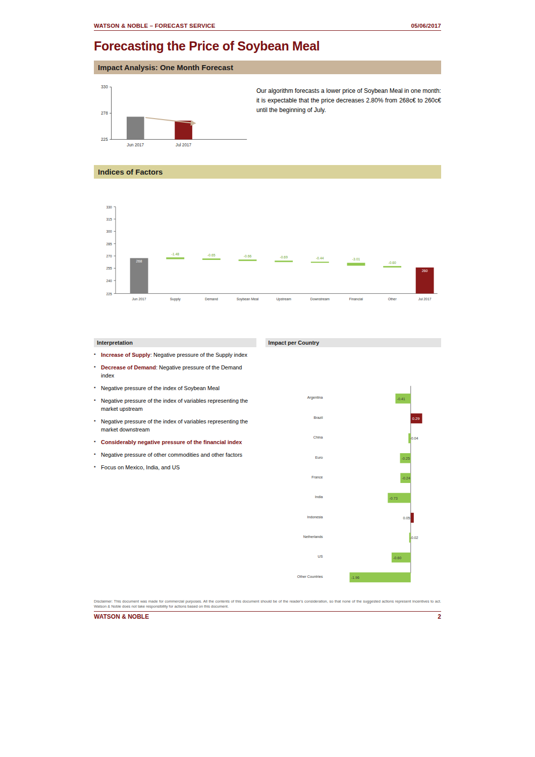WATSON & NOBLE – FORECAST SERVICE 05/06/2017
Forecasting the Price of Soybean Meal
Impact Analysis: One Month Forecast
330 278 225 Jun 2017 Jul 2017
Our algorithm forecasts a lower price of Soybean Meal in one month: it is expectable that the price decreases 2.80% from 268c€ to 260c€ until the beginning of July.
Indices of Factors
330 315 300 285 270 255 240 225 268 -1.48 -0.65 -0.66 -0.69 -0.44 -3.01 -0.60 260 Jun 2017 Supply Demand Soybean Meal Upstream Downstream Financial Other Jul 2017
Interpretation
Increase of Supply: Negative pressure of the Supply index
Decrease of Demand: Negative pressure of the Demand index
Negative pressure of the index of Soybean Meal
Negative pressure of the index of variables representing the market upstream
Negative pressure of the index of variables representing the market downstream
Considerably negative pressure of the financial index
Negative pressure of other commodities and other factors
Focus on Mexico, India, and US
Impact per Country
Argentina -0.41 Brazil 0.29 China -0.04 Euro -0.25 France -0.24 India -0.73 Indonesia 0.05 Netherlands -0.02 US -0.60 Other Countries -1.96
Disclaimer: This document was made for commercial purposes. All the contents of this document should be of the reader's consideration, so that none of the suggested actions represent incentives to act. Watson & Noble does not take responsibility for actions based on this document.
WATSON & NOBLE 2